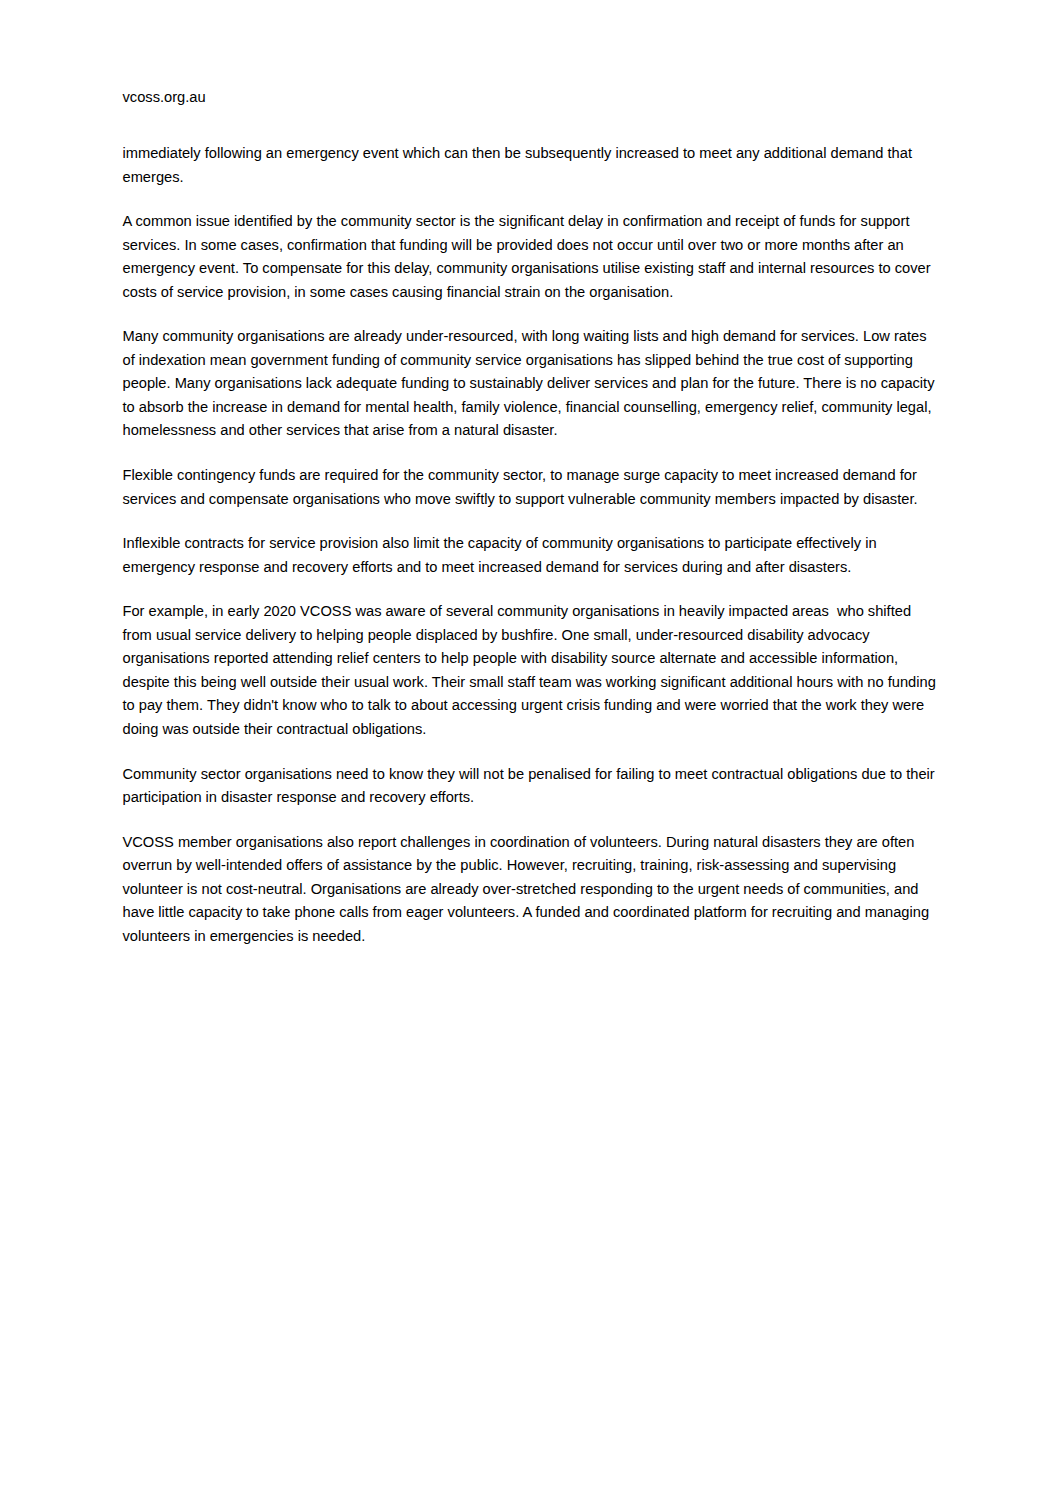vcoss.org.au
immediately following an emergency event which can then be subsequently increased to meet any additional demand that emerges.
A common issue identified by the community sector is the significant delay in confirmation and receipt of funds for support services. In some cases, confirmation that funding will be provided does not occur until over two or more months after an emergency event. To compensate for this delay, community organisations utilise existing staff and internal resources to cover costs of service provision, in some cases causing financial strain on the organisation.
Many community organisations are already under-resourced, with long waiting lists and high demand for services. Low rates of indexation mean government funding of community service organisations has slipped behind the true cost of supporting people. Many organisations lack adequate funding to sustainably deliver services and plan for the future. There is no capacity to absorb the increase in demand for mental health, family violence, financial counselling, emergency relief, community legal, homelessness and other services that arise from a natural disaster.
Flexible contingency funds are required for the community sector, to manage surge capacity to meet increased demand for services and compensate organisations who move swiftly to support vulnerable community members impacted by disaster.
Inflexible contracts for service provision also limit the capacity of community organisations to participate effectively in emergency response and recovery efforts and to meet increased demand for services during and after disasters.
For example, in early 2020 VCOSS was aware of several community organisations in heavily impacted areas who shifted from usual service delivery to helping people displaced by bushfire. One small, under-resourced disability advocacy organisations reported attending relief centers to help people with disability source alternate and accessible information, despite this being well outside their usual work. Their small staff team was working significant additional hours with no funding to pay them. They didn't know who to talk to about accessing urgent crisis funding and were worried that the work they were doing was outside their contractual obligations.
Community sector organisations need to know they will not be penalised for failing to meet contractual obligations due to their participation in disaster response and recovery efforts.
VCOSS member organisations also report challenges in coordination of volunteers. During natural disasters they are often overrun by well-intended offers of assistance by the public. However, recruiting, training, risk-assessing and supervising volunteer is not cost-neutral. Organisations are already over-stretched responding to the urgent needs of communities, and have little capacity to take phone calls from eager volunteers. A funded and coordinated platform for recruiting and managing volunteers in emergencies is needed.